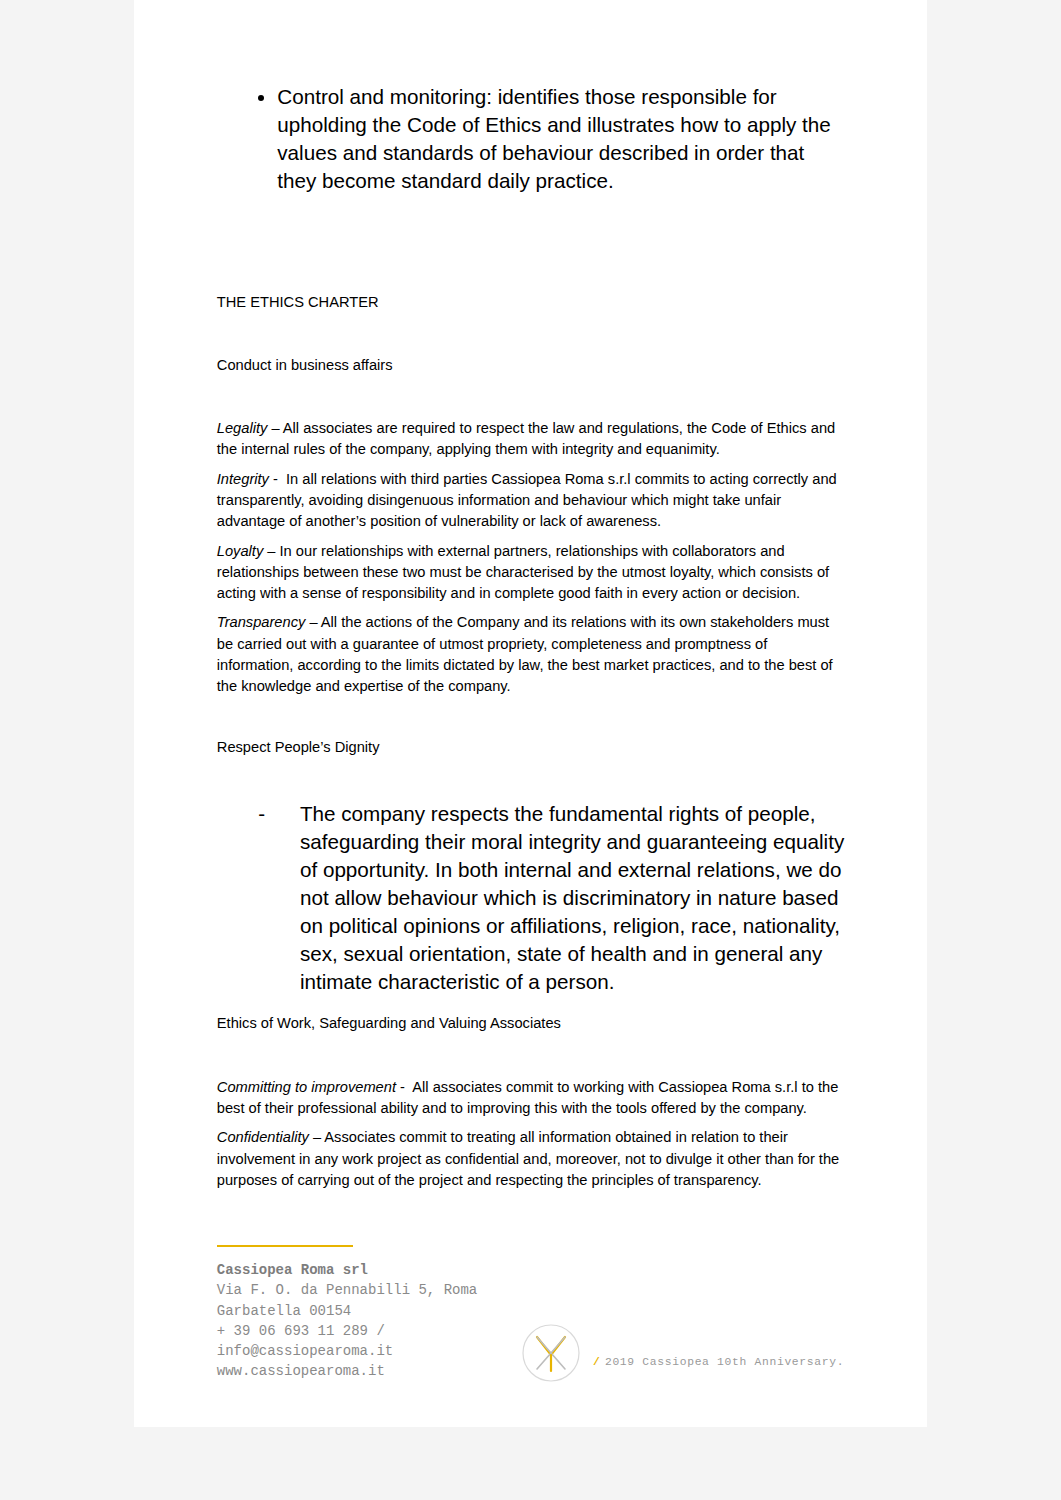Control and monitoring: identifies those responsible for upholding the Code of Ethics and illustrates how to apply the values and standards of behaviour described in order that they become standard daily practice.
THE ETHICS CHARTER
Conduct in business affairs
Legality – All associates are required to respect the law and regulations, the Code of Ethics and the internal rules of the company, applying them with integrity and equanimity.
Integrity - In all relations with third parties Cassiopea Roma s.r.l commits to acting correctly and transparently, avoiding disingenuous information and behaviour which might take unfair advantage of another’s position of vulnerability or lack of awareness.
Loyalty – In our relationships with external partners, relationships with collaborators and relationships between these two must be characterised by the utmost loyalty, which consists of acting with a sense of responsibility and in complete good faith in every action or decision.
Transparency – All the actions of the Company and its relations with its own stakeholders must be carried out with a guarantee of utmost propriety, completeness and promptness of information, according to the limits dictated by law, the best market practices, and to the best of the knowledge and expertise of the company.
Respect People’s Dignity
The company respects the fundamental rights of people, safeguarding their moral integrity and guaranteeing equality of opportunity. In both internal and external relations, we do not allow behaviour which is discriminatory in nature based on political opinions or affiliations, religion, race, nationality, sex, sexual orientation, state of health and in general any intimate characteristic of a person.
Ethics of Work, Safeguarding and Valuing Associates
Committing to improvement - All associates commit to working with Cassiopea Roma s.r.l to the best of their professional ability and to improving this with the tools offered by the company.
Confidentiality – Associates commit to treating all information obtained in relation to their involvement in any work project as confidential and, moreover, not to divulge it other than for the purposes of carrying out of the project and respecting the principles of transparency.
Cassiopea Roma srl
Via F. O. da Pennabilli 5, Roma Garbatella 00154
+ 39 06 693 11 289 / info@cassiopearoma.it
www.cassiopearoma.it
/2019 Cassiopea 10th Anniversary.